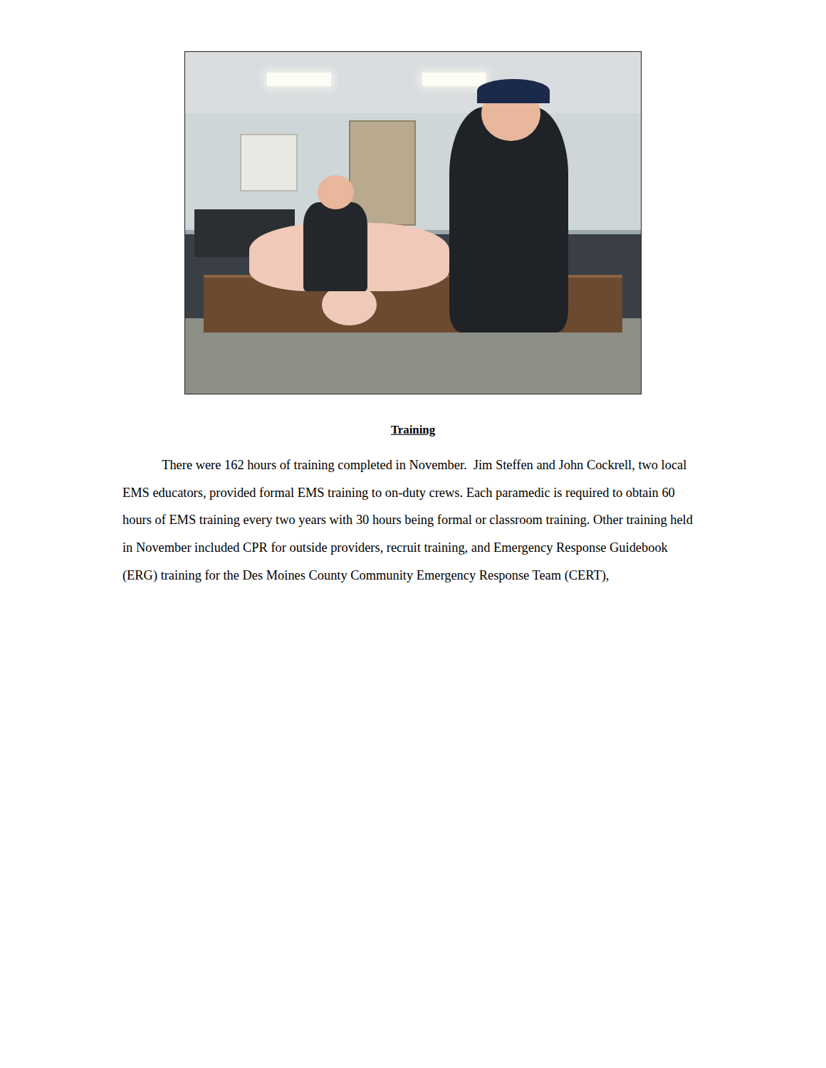Training
There were 162 hours of training completed in November. Jim Steffen and John Cockrell, two local EMS educators, provided formal EMS training to on-duty crews. Each paramedic is required to obtain 60 hours of EMS training every two years with 30 hours being formal or classroom training. Other training held in November included CPR for outside providers, recruit training, and Emergency Response Guidebook (ERG) training for the Des Moines County Community Emergency Response Team (CERT),